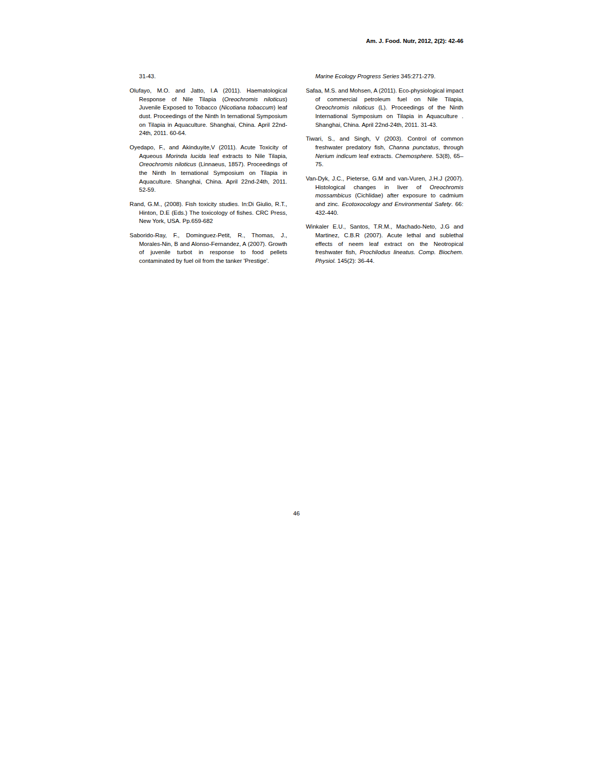Am. J. Food. Nutr, 2012, 2(2): 42-46
31-43.
Olufayo, M.O. and Jatto, I.A (2011). Haematological Response of Nile Tilapia (Oreochromis niloticus) Juvenile Exposed to Tobacco (Nicotiana tobaccum) leaf dust. Proceedings of the Ninth In ternational Symposium on Tilapia in Aquaculture. Shanghai, China. April 22nd-24th, 2011. 60-64.
Oyedapo, F., and Akinduyite,V (2011). Acute Toxicity of Aqueous Morinda lucida leaf extracts to Nile Tilapia, Oreochromis niloticus (Linnaeus, 1857). Proceedings of the Ninth In ternational Symposium on Tilapia in Aquaculture. Shanghai, China. April 22nd-24th, 2011. 52-59.
Rand, G.M., (2008). Fish toxicity studies. In:Di Giulio, R.T., Hinton, D.E (Eds.) The toxicology of fishes. CRC Press, New York, USA. Pp.659-682
Saborido-Ray, F., Dominguez-Petit, R., Thomas, J., Morales-Nin, B and Alonso-Fernandez, A (2007). Growth of juvenile turbot in response to food pellets contaminated by fuel oil from the tanker 'Prestige'.
Marine Ecology Progress Series 345:271-279.
Safaa, M.S. and Mohsen, A (2011). Eco-physiological impact of commercial petroleum fuel on Nile Tilapia, Oreochromis niloticus (L). Proceedings of the Ninth International Symposium on Tilapia in Aquaculture . Shanghai, China. April 22nd-24th, 2011. 31-43.
Tiwari, S., and Singh, V (2003). Control of common freshwater predatory fish, Channa punctatus, through Nerium indicum leaf extracts. Chemosphere. 53(8), 65–75.
Van-Dyk, J.C., Pieterse, G.M and van-Vuren, J.H.J (2007). Histological changes in liver of Oreochromis mossambicus (Cichlidae) after exposure to cadmium and zinc. Ecotoxocology and Environmental Safety. 66: 432-440.
Winkaler E.U., Santos, T.R.M., Machado-Neto, J.G and Martinez, C.B.R (2007). Acute lethal and sublethal effects of neem leaf extract on the Neotropical freshwater fish, Prochilodus lineatus. Comp. Biochem. Physiol. 145(2): 36-44.
46